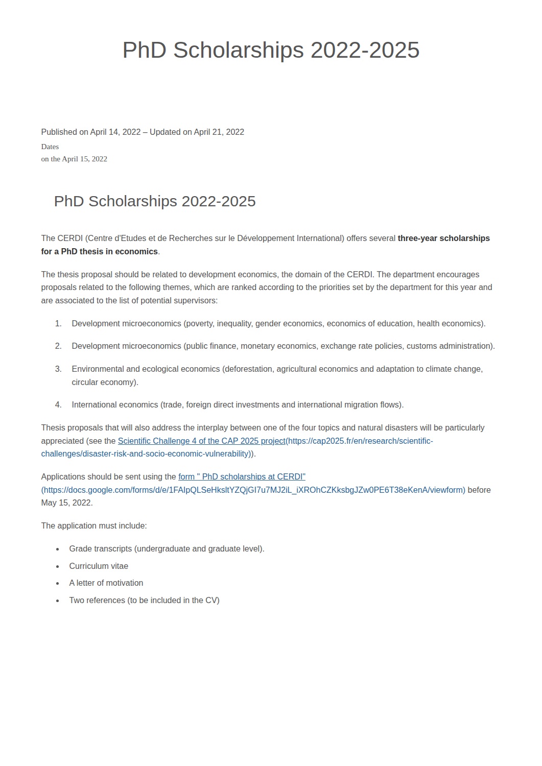PhD Scholarships 2022-2025
Published on April 14, 2022 – Updated on April 21, 2022
Dates
on the April 15, 2022
PhD Scholarships 2022-2025
The CERDI (Centre d'Etudes et de Recherches sur le Développement International) offers several three-year scholarships for a PhD thesis in economics.
The thesis proposal should be related to development economics, the domain of the CERDI. The department encourages proposals related to the following themes, which are ranked according to the priorities set by the department for this year and are associated to the list of potential supervisors:
Development microeconomics (poverty, inequality, gender economics, economics of education, health economics).
Development microeconomics (public finance, monetary economics, exchange rate policies, customs administration).
Environmental and ecological economics (deforestation, agricultural economics and adaptation to climate change, circular economy).
International economics (trade, foreign direct investments and international migration flows).
Thesis proposals that will also address the interplay between one of the four topics and natural disasters will be particularly appreciated (see the Scientific Challenge 4 of the CAP 2025 project(https://cap2025.fr/en/research/scientific-challenges/disaster-risk-and-socio-economic-vulnerability)).
Applications should be sent using the form " PhD scholarships at CERDI"(https://docs.google.com/forms/d/e/1FAIpQLSeHksltYZQjGI7u7MJ2iL_iXROhCZKksbgJZw0PE6T38eKenA/viewform) before May 15, 2022.
The application must include:
Grade transcripts (undergraduate and graduate level).
Curriculum vitae
A letter of motivation
Two references (to be included in the CV)